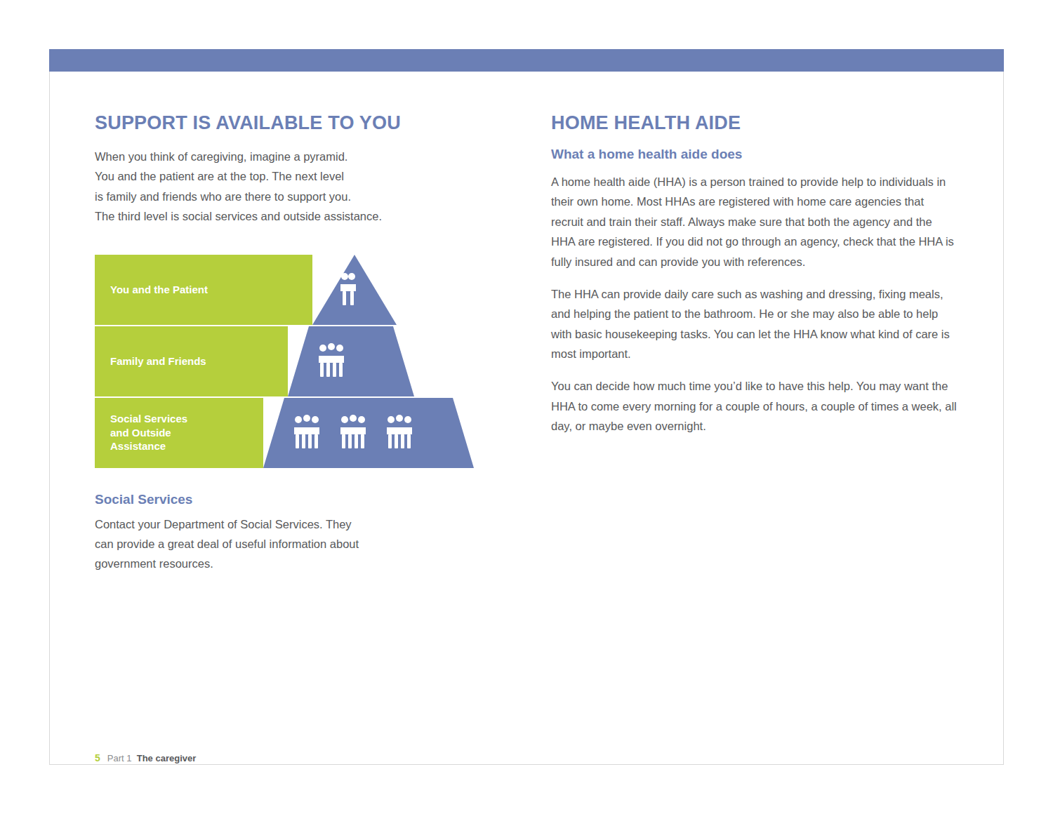Support is available to you
When you think of caregiving, imagine a pyramid.
You and the patient are at the top. The next level
is family and friends who are there to support you.
The third level is social services and outside assistance.
You and the Patient
Family and Friends
Social Services
and Outside
Assistance
Social Services
Contact your Department of Social Services. They
can provide a great deal of useful information about
government resources.
Home health aide
What a home health aide does
A home health aide (HHA) is a person trained to provide help to individuals in their own home. Most HHAs are registered with home care agencies that recruit and train their staff. Always make sure that both the agency and the HHA are registered. If you did not go through an agency, check that the HHA is fully insured and can provide you with references.
The HHA can provide daily care such as washing and dressing, fixing meals, and helping the patient to the bathroom. He or she may also be able to help with basic housekeeping tasks. You can let the HHA know what kind of care is most important.
You can decide how much time you’d like to have this help. You may want the HHA to come every morning for a couple of hours, a couple of times a week, all day, or maybe even overnight.
5 Part 1 The caregiver